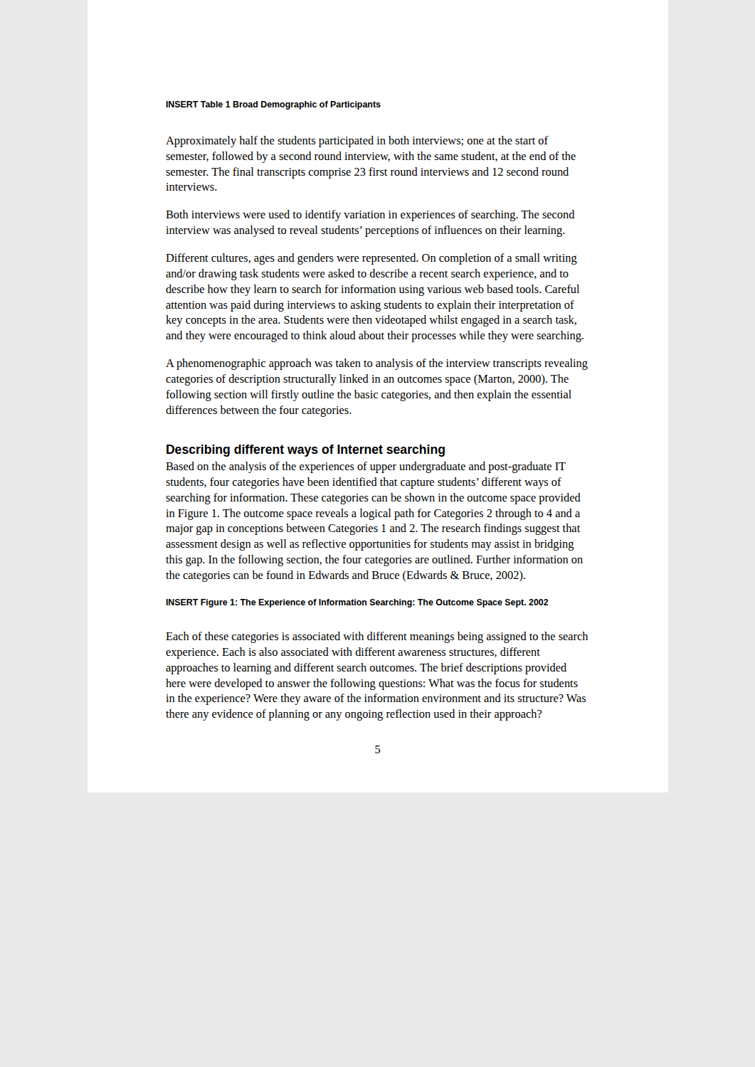INSERT Table 1 Broad Demographic of Participants
Approximately half the students participated in both interviews; one at the start of semester, followed by a second round interview, with the same student, at the end of the semester. The final transcripts comprise 23 first round interviews and 12 second round interviews.
Both interviews were used to identify variation in experiences of searching. The second interview was analysed to reveal students’ perceptions of influences on their learning.
Different cultures, ages and genders were represented. On completion of a small writing and/or drawing task students were asked to describe a recent search experience, and to describe how they learn to search for information using various web based tools. Careful attention was paid during interviews to asking students to explain their interpretation of key concepts in the area. Students were then videotaped whilst engaged in a search task, and they were encouraged to think aloud about their processes while they were searching.
A phenomenographic approach was taken to analysis of the interview transcripts revealing categories of description structurally linked in an outcomes space (Marton, 2000). The following section will firstly outline the basic categories, and then explain the essential differences between the four categories.
Describing different ways of Internet searching
Based on the analysis of the experiences of upper undergraduate and post-graduate IT students, four categories have been identified that capture students’ different ways of searching for information. These categories can be shown in the outcome space provided in Figure 1. The outcome space reveals a logical path for Categories 2 through to 4 and a major gap in conceptions between Categories 1 and 2. The research findings suggest that assessment design as well as reflective opportunities for students may assist in bridging this gap. In the following section, the four categories are outlined. Further information on the categories can be found in Edwards and Bruce (Edwards & Bruce, 2002).
INSERT Figure 1: The Experience of Information Searching: The Outcome Space Sept. 2002
Each of these categories is associated with different meanings being assigned to the search experience. Each is also associated with different awareness structures, different approaches to learning and different search outcomes. The brief descriptions provided here were developed to answer the following questions: What was the focus for students in the experience? Were they aware of the information environment and its structure? Was there any evidence of planning or any ongoing reflection used in their approach?
5